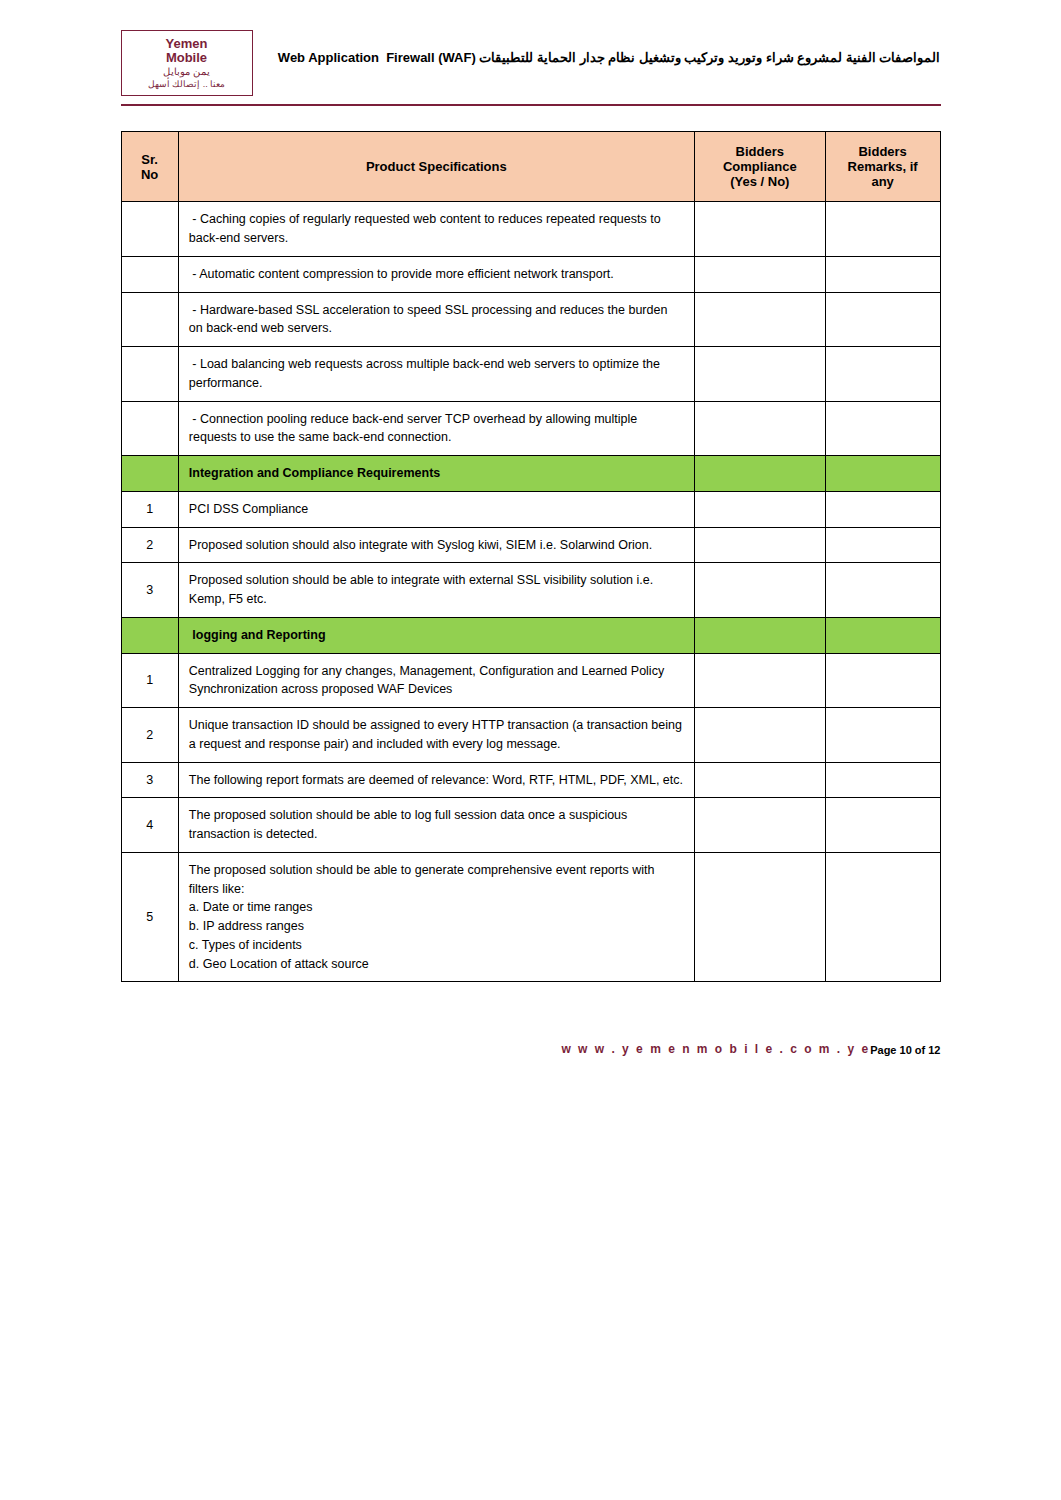Yemen
Mobile
يمن موبايل
معنا .. إتصالك أسهل
المواصفات الفنية لمشروع شراء وتوريد وتركيب وتشغيل نظام جدار الحماية للتطبيقات (WAF) Web Application Firewall
| Sr. No | Product Specifications | Bidders Compliance (Yes / No) | Bidders Remarks, if any |
| --- | --- | --- | --- |
| | - Caching copies of regularly requested web content to reduces repeated requests to back-end servers. | | |
| | - Automatic content compression to provide more efficient network transport. | | |
| | - Hardware-based SSL acceleration to speed SSL processing and reduces the burden on back-end web servers. | | |
| | - Load balancing web requests across multiple back-end web servers to optimize the performance. | | |
| | - Connection pooling reduce back-end server TCP overhead by allowing multiple requests to use the same back-end connection. | | |
| | Integration and Compliance Requirements | | |
| 1 | PCI DSS Compliance | | |
| 2 | Proposed solution should also integrate with Syslog kiwi, SIEM i.e. Solarwind Orion. | | |
| 3 | Proposed solution should be able to integrate with external SSL visibility solution i.e. Kemp, F5 etc. | | |
| | logging and Reporting | | |
| 1 | Centralized Logging for any changes, Management, Configuration and Learned Policy Synchronization across proposed WAF Devices | | |
| 2 | Unique transaction ID should be assigned to every HTTP transaction (a transaction being a request and response pair) and included with every log message. | | |
| 3 | The following report formats are deemed of relevance: Word, RTF, HTML, PDF, XML, etc. | | |
| 4 | The proposed solution should be able to log full session data once a suspicious transaction is detected. | | |
| 5 | The proposed solution should be able to generate comprehensive event reports with filters like: a. Date or time ranges b. IP address ranges c. Types of incidents d. Geo Location of attack source | | |
w w w . y e m e n m o b i l e . c o m . y e
Page 10 of 12